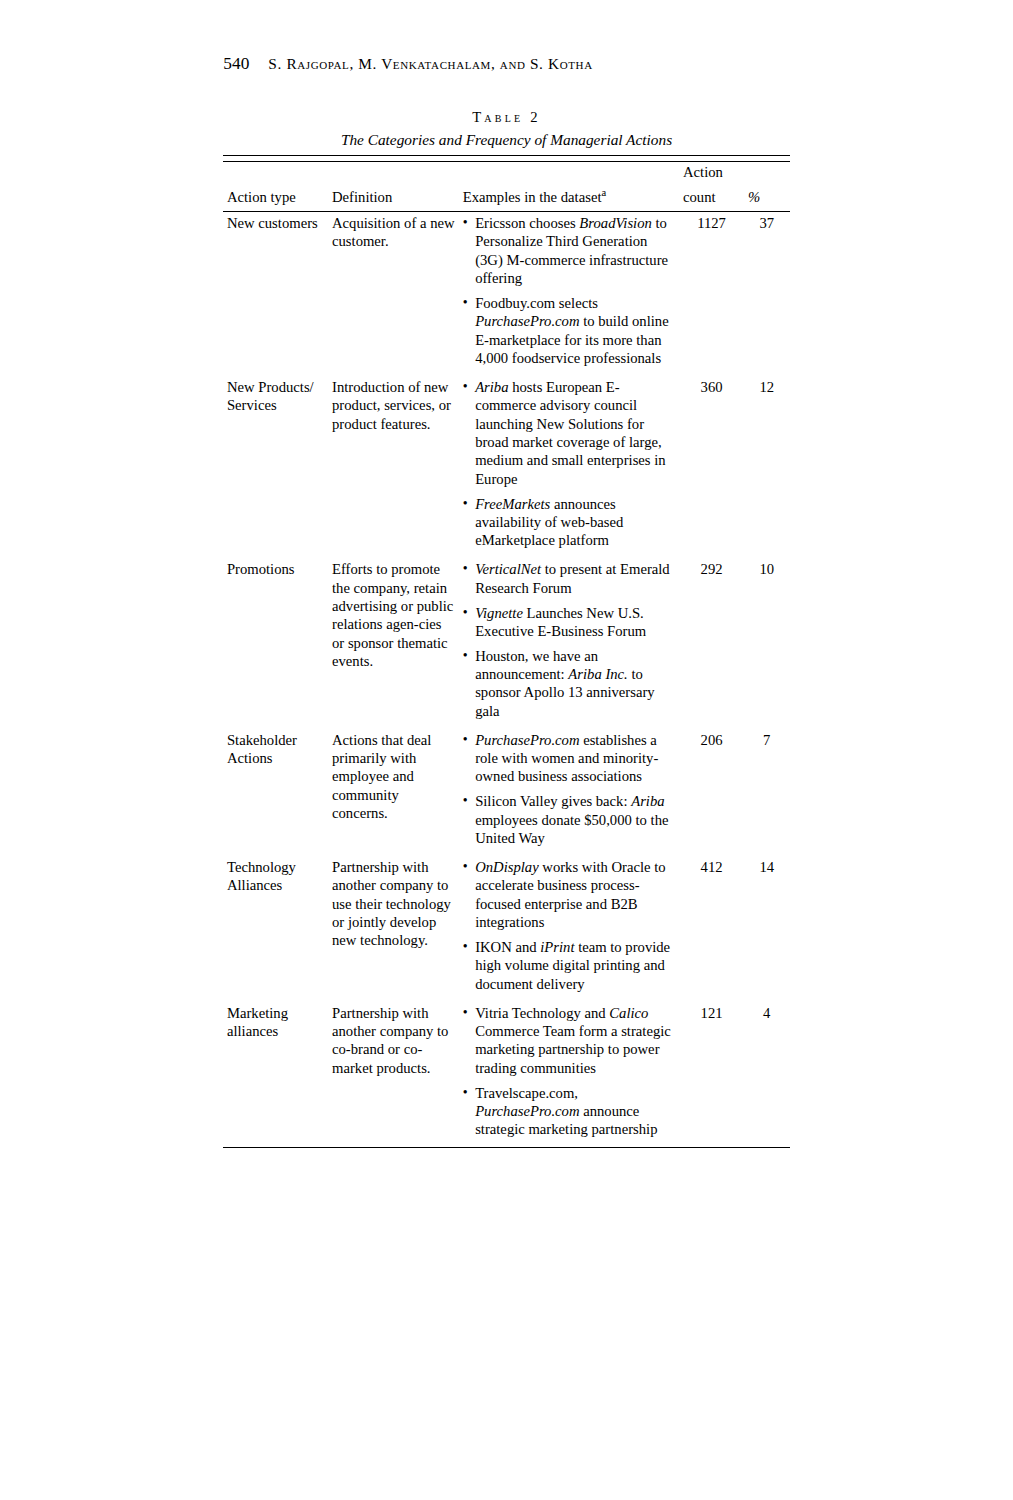540 S. Rajgopal, M. Venkatachalam, and S. Kotha
Table 2
The Categories and Frequency of Managerial Actions
| | | | Action | |
| --- | --- | --- | --- | --- |
| Action type | Definition | Examples in the dataset a | count | % |
| New customers | Acquisition of a new customer. | Ericsson chooses BroadVision to Personalize Third Generation (3G) M-commerce infrastructure offering Foodbuy.com selects PurchasePro.com to build online E-marketplace for its more than 4,000 foodservice professionals | 1127 | 37 |
| New Products/ Services | Introduction of new product, services, or product features. | Ariba hosts European E-commerce advisory council launching New Solutions for broad market coverage of large, medium and small enterprises in Europe FreeMarkets announces availability of web-based eMarketplace platform | 360 | 12 |
| Promotions | Efforts to promote the company, retain advertising or public relations agen-cies or sponsor thematic events. | VerticalNet to present at Emerald Research Forum Vignette Launches New U.S. Executive E-Business Forum Houston, we have an announcement: Ariba Inc. to sponsor Apollo 13 anniversary gala | 292 | 10 |
| Stakeholder Actions | Actions that deal primarily with employee and community concerns. | PurchasePro.com establishes a role with women and minority-owned business associations Silicon Valley gives back: Ariba employees donate $50,000 to the United Way | 206 | 7 |
| Technology Alliances | Partnership with another company to use their technology or jointly develop new technology. | OnDisplay works with Oracle to accelerate business process-focused enterprise and B2B integrations IKON and iPrint team to provide high volume digital printing and document delivery | 412 | 14 |
| Marketing alliances | Partnership with another company to co-brand or co-market products. | Vitria Technology and Calico Commerce Team form a strategic marketing partnership to power trading communities Travelscape.com, PurchasePro.com announce strategic marketing partnership | 121 | 4 |